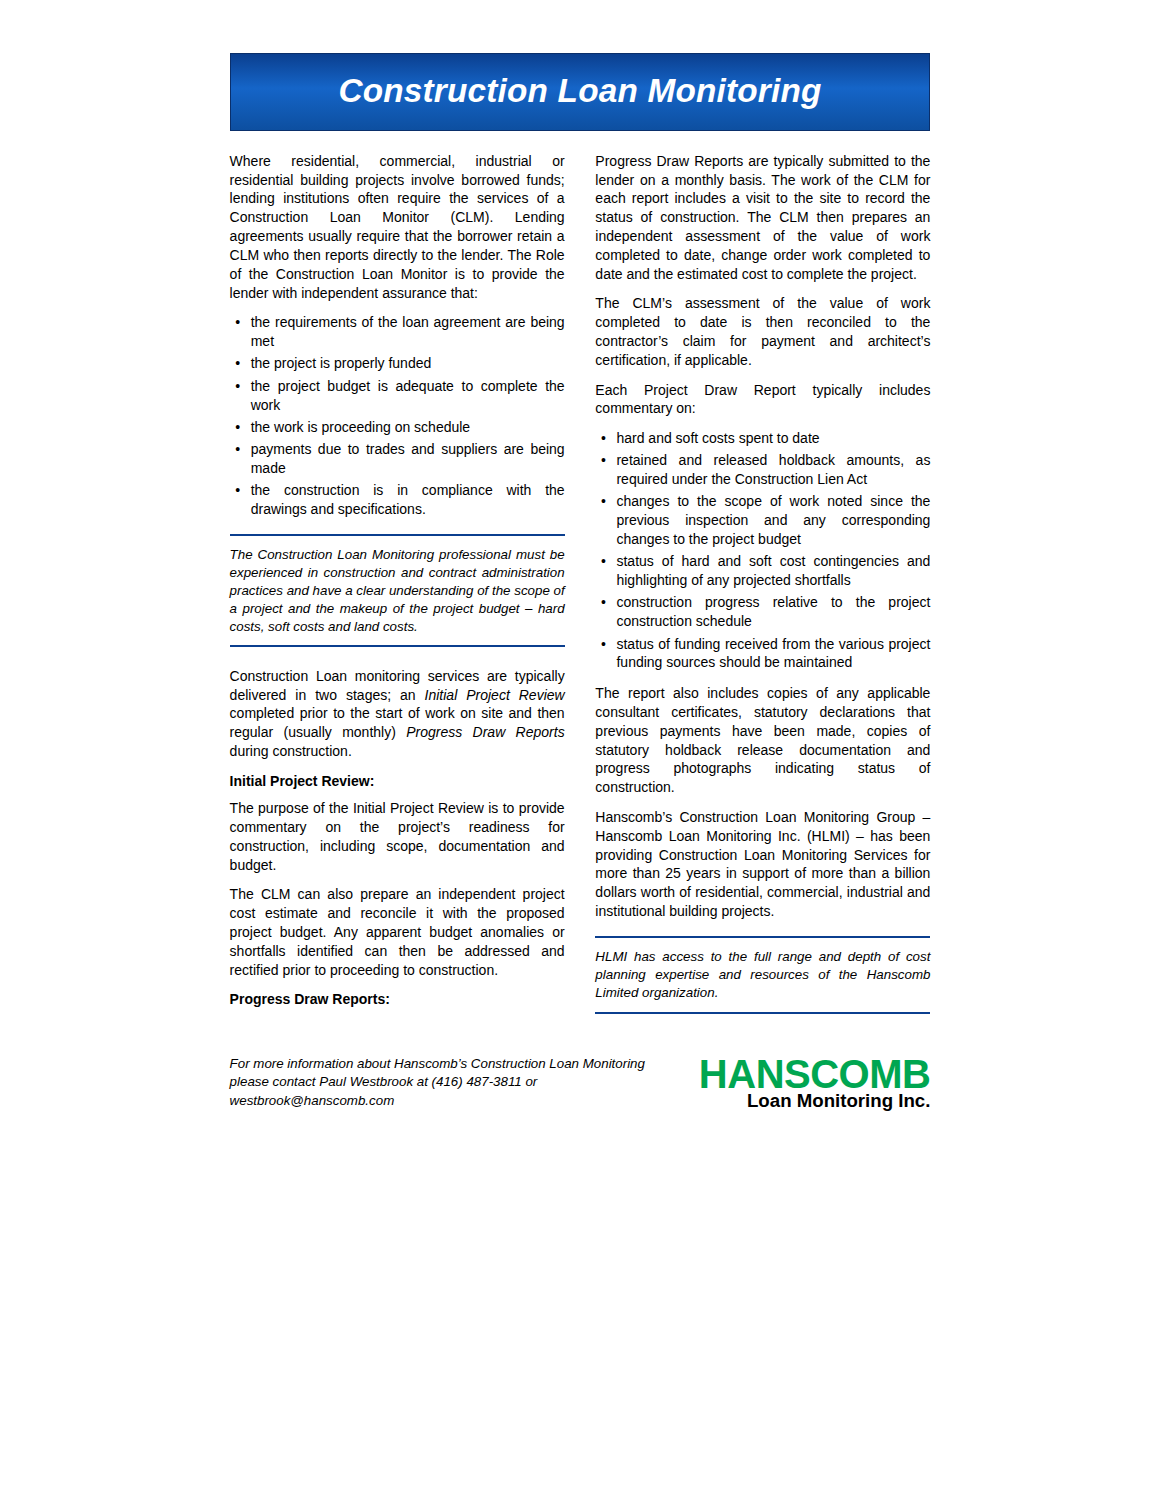Construction Loan Monitoring
Where residential, commercial, industrial or residential building projects involve borrowed funds; lending institutions often require the services of a Construction Loan Monitor (CLM). Lending agreements usually require that the borrower retain a CLM who then reports directly to the lender. The Role of the Construction Loan Monitor is to provide the lender with independent assurance that:
the requirements of the loan agreement are being met
the project is properly funded
the project budget is adequate to complete the work
the work is proceeding on schedule
payments due to trades and suppliers are being made
the construction is in compliance with the drawings and specifications.
The Construction Loan Monitoring professional must be experienced in construction and contract administration practices and have a clear understanding of the scope of a project and the makeup of the project budget – hard costs, soft costs and land costs.
Construction Loan monitoring services are typically delivered in two stages; an Initial Project Review completed prior to the start of work on site and then regular (usually monthly) Progress Draw Reports during construction.
Initial Project Review:
The purpose of the Initial Project Review is to provide commentary on the project’s readiness for construction, including scope, documentation and budget.
The CLM can also prepare an independent project cost estimate and reconcile it with the proposed project budget. Any apparent budget anomalies or shortfalls identified can then be addressed and rectified prior to proceeding to construction.
Progress Draw Reports:
Progress Draw Reports are typically submitted to the lender on a monthly basis. The work of the CLM for each report includes a visit to the site to record the status of construction. The CLM then prepares an independent assessment of the value of work completed to date, change order work completed to date and the estimated cost to complete the project.
The CLM’s assessment of the value of work completed to date is then reconciled to the contractor’s claim for payment and architect’s certification, if applicable.
Each Project Draw Report typically includes commentary on:
hard and soft costs spent to date
retained and released holdback amounts, as required under the Construction Lien Act
changes to the scope of work noted since the previous inspection and any corresponding changes to the project budget
status of hard and soft cost contingencies and highlighting of any projected shortfalls
construction progress relative to the project construction schedule
status of funding received from the various project funding sources should be maintained
The report also includes copies of any applicable consultant certificates, statutory declarations that previous payments have been made, copies of statutory holdback release documentation and progress photographs indicating status of construction.
Hanscomb’s Construction Loan Monitoring Group – Hanscomb Loan Monitoring Inc. (HLMI) – has been providing Construction Loan Monitoring Services for more than 25 years in support of more than a billion dollars worth of residential, commercial, industrial and institutional building projects.
HLMI has access to the full range and depth of cost planning expertise and resources of the Hanscomb Limited organization.
For more information about Hanscomb’s Construction Loan Monitoring please contact Paul Westbrook at (416) 487-3811 or westbrook@hanscomb.com
HANSCOMB
Loan Monitoring Inc.